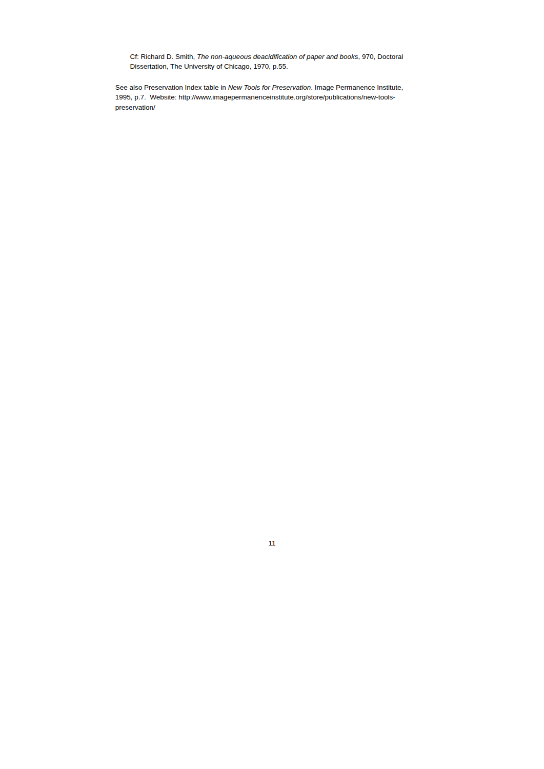Cf: Richard D. Smith, The non-aqueous deacidification of paper and books, 970, Doctoral Dissertation, The University of Chicago, 1970, p.55.
See also Preservation Index table in New Tools for Preservation. Image Permanence Institute, 1995, p.7. Website: http://www.imagepermanenceinstitute.org/store/publications/new-tools-preservation/
11